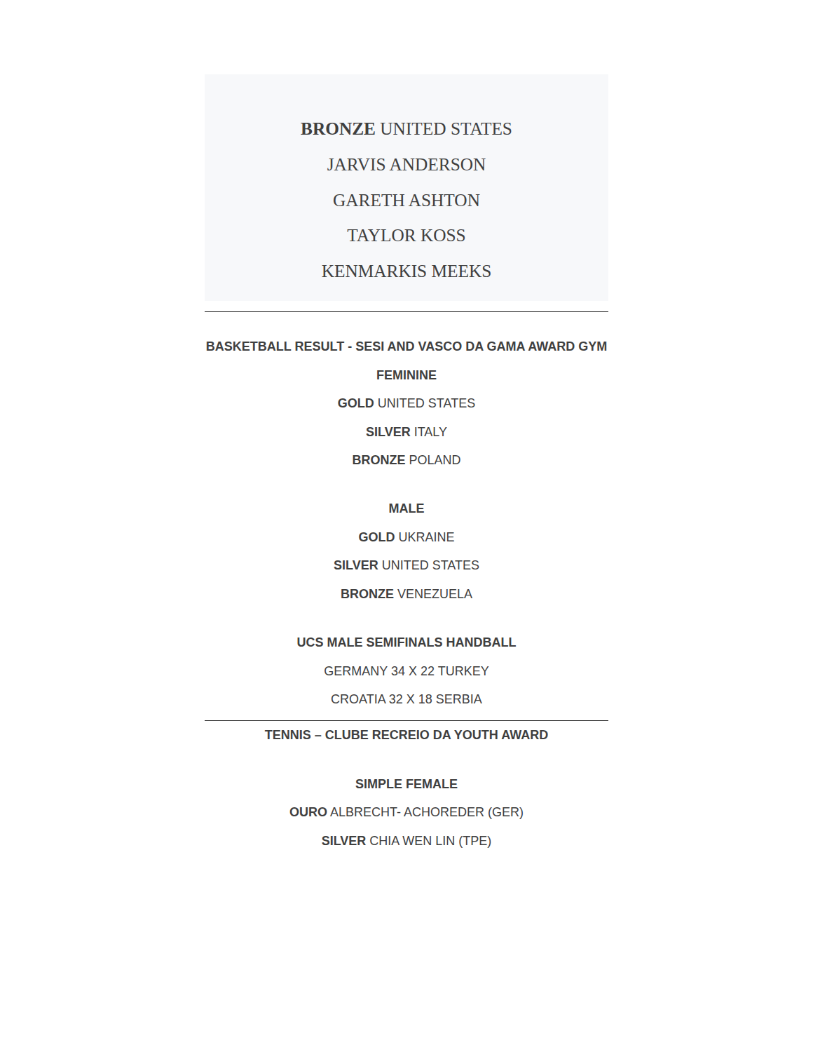BRONZE UNITED STATES
JARVIS ANDERSON
GARETH ASHTON
TAYLOR KOSS
KENMARKIS MEEKS
BASKETBALL RESULT - SESI AND VASCO DA GAMA AWARD GYM
FEMININE
GOLD UNITED STATES
SILVER ITALY
BRONZE POLAND
MALE
GOLD UKRAINE
SILVER UNITED STATES
BRONZE VENEZUELA
UCS MALE SEMIFINALS HANDBALL
GERMANY 34 X 22 TURKEY
CROATIA 32 X 18 SERBIA
TENNIS – CLUBE RECREIO DA YOUTH AWARD
SIMPLE FEMALE
OURO ALBRECHT- ACHOREDER (GER)
SILVER CHIA WEN LIN (TPE)